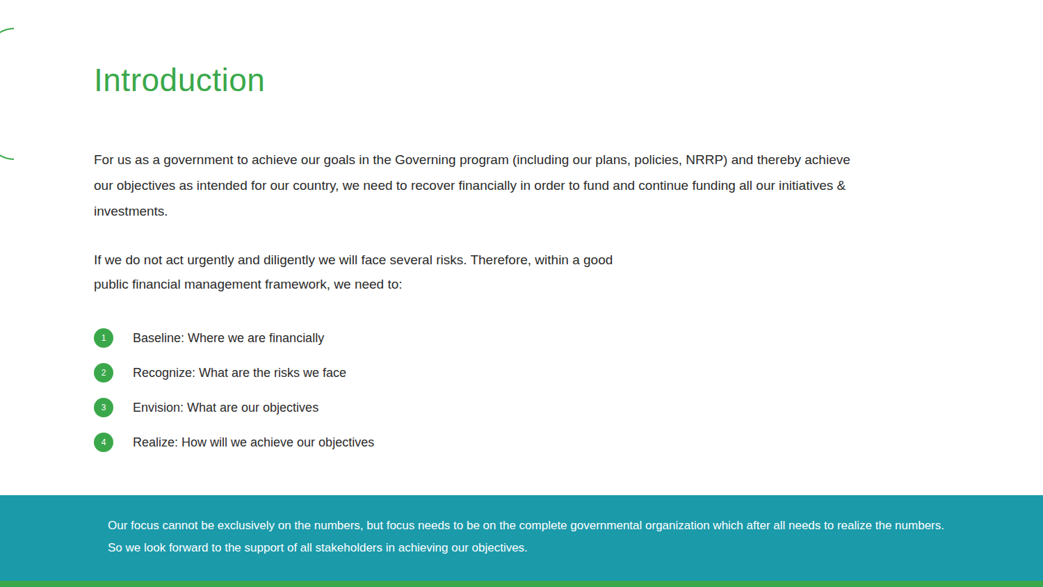Introduction
For us as a government to achieve our goals in the Governing program (including our plans, policies, NRRP) and thereby achieve our objectives as intended for our country, we need to recover financially in order to fund and continue funding all our initiatives & investments.
If we do not act urgently and diligently we will face several risks. Therefore, within a good public financial management framework, we need to:
1 Baseline: Where we are financially
2 Recognize: What are the risks we face
3 Envision: What are our objectives
4 Realize: How will we achieve our objectives
Our focus cannot be exclusively on the numbers, but focus needs to be on the complete governmental organization which after all needs to realize the numbers. So we look forward to the support of all stakeholders in achieving our objectives.